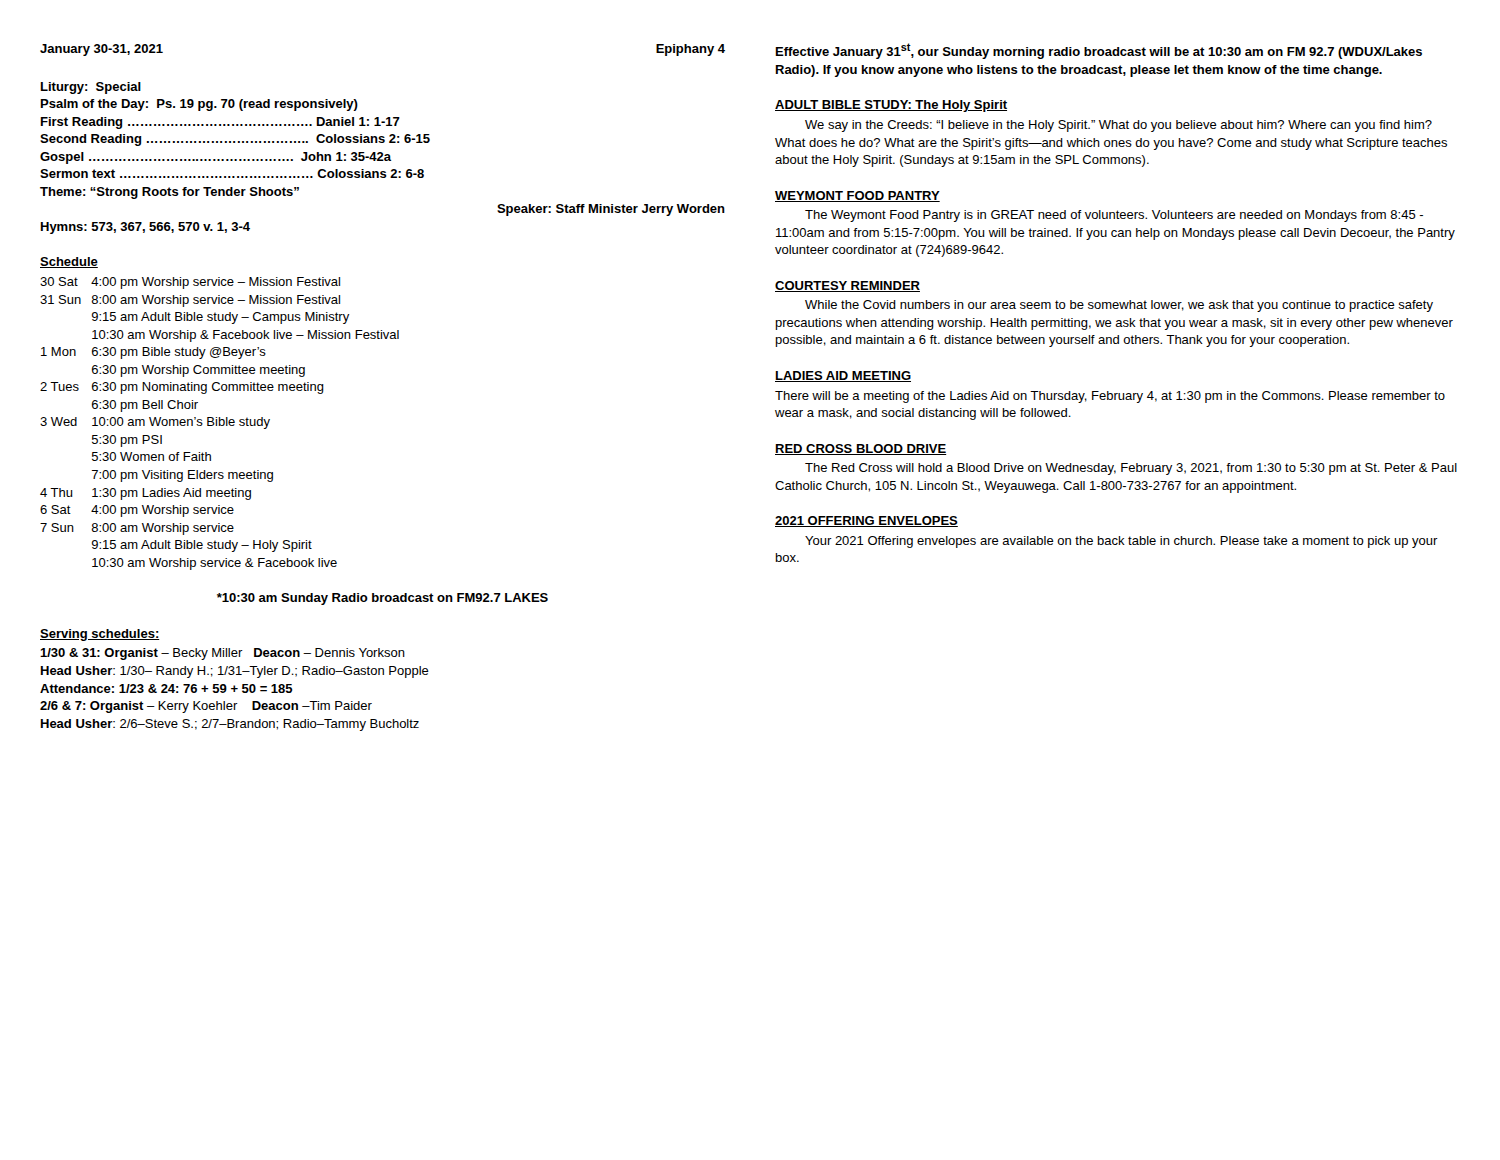January 30-31, 2021 Epiphany 4
Liturgy: Special
Psalm of the Day: Ps. 19 pg. 70 (read responsively)
First Reading ……………………………………. Daniel 1: 1-17
Second Reading ……………………………….. Colossians 2: 6-15
Gospel ……………………..…………………. John 1: 35-42a
Sermon text ……………………………………… Colossians 2: 6-8
Theme: “Strong Roots for Tender Shoots”
Speaker: Staff Minister Jerry Worden
Hymns: 573, 367, 566, 570 v. 1, 3-4
Schedule
| 30 Sat | 4:00 pm Worship service – Mission Festival |
| 31 Sun | 8:00 am Worship service – Mission Festival |
| | 9:15 am Adult Bible study – Campus Ministry |
| | 10:30 am Worship & Facebook live – Mission Festival |
| 1 Mon | 6:30 pm Bible study @Beyer’s |
| | 6:30 pm Worship Committee meeting |
| 2 Tues | 6:30 pm Nominating Committee meeting |
| | 6:30 pm Bell Choir |
| 3 Wed | 10:00 am Women’s Bible study |
| | 5:30 pm PSI |
| | 5:30 Women of Faith |
| | 7:00 pm Visiting Elders meeting |
| 4 Thu | 1:30 pm Ladies Aid meeting |
| 6 Sat | 4:00 pm Worship service |
| 7 Sun | 8:00 am Worship service |
| | 9:15 am Adult Bible study – Holy Spirit |
| | 10:30 am Worship service & Facebook live |
*10:30 am Sunday Radio broadcast on FM92.7 LAKES
Serving schedules:
1/30 & 31: Organist – Becky Miller Deacon – Dennis Yorkson
Head Usher: 1/30– Randy H.; 1/31–Tyler D.; Radio–Gaston Popple
Attendance: 1/23 & 24: 76 + 59 + 50 = 185
2/6 & 7: Organist – Kerry Koehler Deacon –Tim Paider
Head Usher: 2/6–Steve S.; 2/7–Brandon; Radio–Tammy Bucholtz
Effective January 31st, our Sunday morning radio broadcast will be at 10:30 am on FM 92.7 (WDUX/Lakes Radio). If you know anyone who listens to the broadcast, please let them know of the time change.
ADULT BIBLE STUDY: The Holy Spirit
We say in the Creeds: “I believe in the Holy Spirit.” What do you believe about him? Where can you find him? What does he do? What are the Spirit’s gifts—and which ones do you have? Come and study what Scripture teaches about the Holy Spirit. (Sundays at 9:15am in the SPL Commons).
WEYMONT FOOD PANTRY
The Weymont Food Pantry is in GREAT need of volunteers. Volunteers are needed on Mondays from 8:45 - 11:00am and from 5:15-7:00pm. You will be trained. If you can help on Mondays please call Devin Decoeur, the Pantry volunteer coordinator at (724)689-9642.
COURTESY REMINDER
While the Covid numbers in our area seem to be somewhat lower, we ask that you continue to practice safety precautions when attending worship. Health permitting, we ask that you wear a mask, sit in every other pew whenever possible, and maintain a 6 ft. distance between yourself and others. Thank you for your cooperation.
LADIES AID MEETING
There will be a meeting of the Ladies Aid on Thursday, February 4, at 1:30 pm in the Commons. Please remember to wear a mask, and social distancing will be followed.
RED CROSS BLOOD DRIVE
The Red Cross will hold a Blood Drive on Wednesday, February 3, 2021, from 1:30 to 5:30 pm at St. Peter & Paul Catholic Church, 105 N. Lincoln St., Weyauwega. Call 1-800-733-2767 for an appointment.
2021 OFFERING ENVELOPES
Your 2021 Offering envelopes are available on the back table in church. Please take a moment to pick up your box.